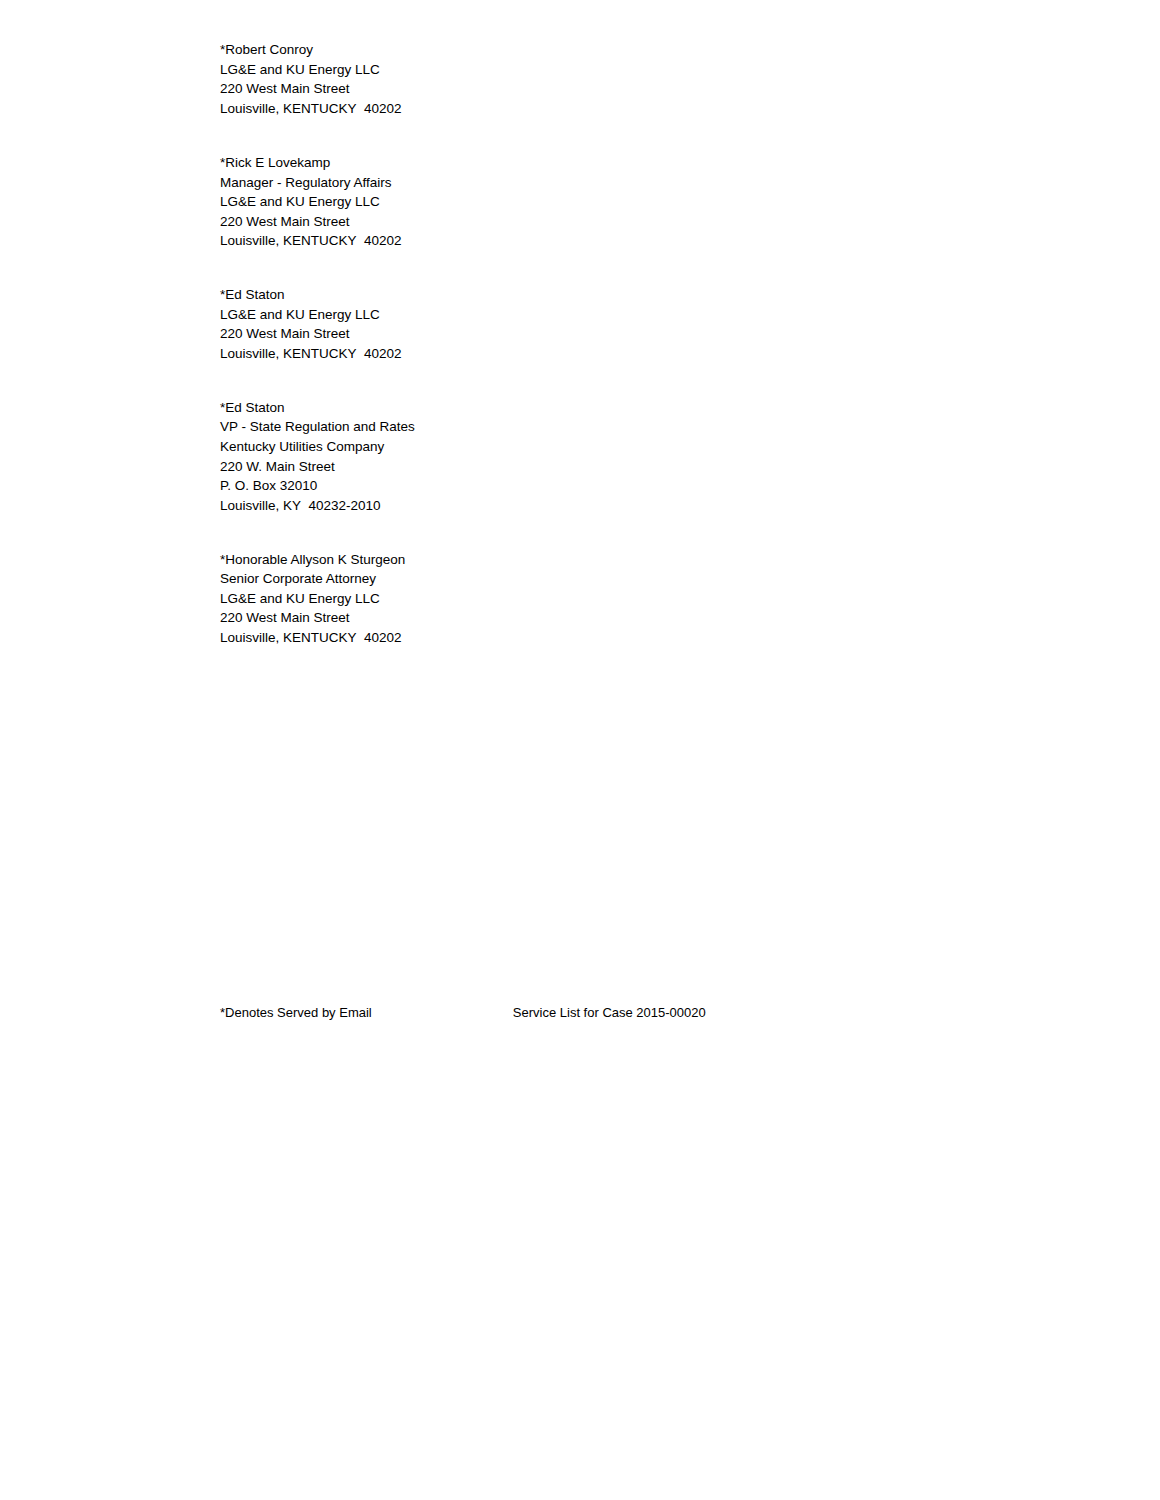*Robert Conroy
LG&E and KU Energy LLC
220 West Main Street
Louisville, KENTUCKY 40202
*Rick E Lovekamp
Manager - Regulatory Affairs
LG&E and KU Energy LLC
220 West Main Street
Louisville, KENTUCKY 40202
*Ed Staton
LG&E and KU Energy LLC
220 West Main Street
Louisville, KENTUCKY 40202
*Ed Staton
VP - State Regulation and Rates
Kentucky Utilities Company
220 W. Main Street
P. O. Box 32010
Louisville, KY 40232-2010
*Honorable Allyson K Sturgeon
Senior Corporate Attorney
LG&E and KU Energy LLC
220 West Main Street
Louisville, KENTUCKY 40202
*Denotes Served by Email
Service List for Case 2015-00020